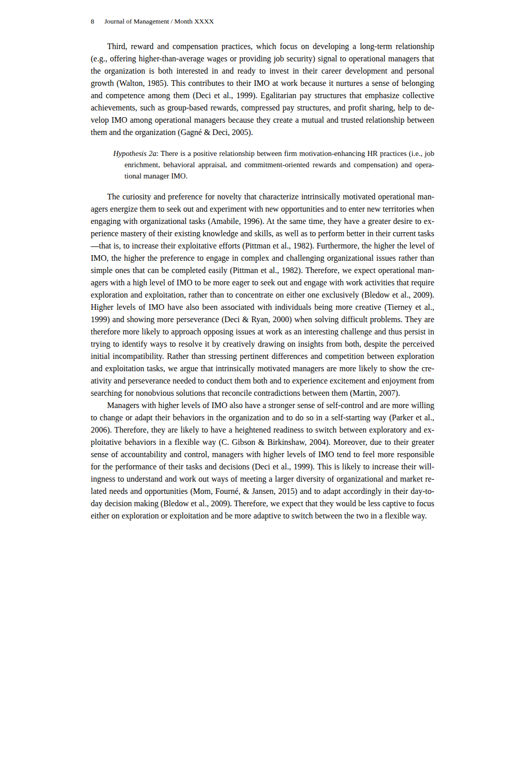8 Journal of Management / Month XXXX
Third, reward and compensation practices, which focus on developing a long-term relationship (e.g., offering higher-than-average wages or providing job security) signal to operational managers that the organization is both interested in and ready to invest in their career development and personal growth (Walton, 1985). This contributes to their IMO at work because it nurtures a sense of belonging and competence among them (Deci et al., 1999). Egalitarian pay structures that emphasize collective achievements, such as group-based rewards, compressed pay structures, and profit sharing, help to develop IMO among operational managers because they create a mutual and trusted relationship between them and the organization (Gagné & Deci, 2005).
Hypothesis 2a: There is a positive relationship between firm motivation-enhancing HR practices (i.e., job enrichment, behavioral appraisal, and commitment-oriented rewards and compensation) and operational manager IMO.
The curiosity and preference for novelty that characterize intrinsically motivated operational managers energize them to seek out and experiment with new opportunities and to enter new territories when engaging with organizational tasks (Amabile, 1996). At the same time, they have a greater desire to experience mastery of their existing knowledge and skills, as well as to perform better in their current tasks—that is, to increase their exploitative efforts (Pittman et al., 1982). Furthermore, the higher the level of IMO, the higher the preference to engage in complex and challenging organizational issues rather than simple ones that can be completed easily (Pittman et al., 1982). Therefore, we expect operational managers with a high level of IMO to be more eager to seek out and engage with work activities that require exploration and exploitation, rather than to concentrate on either one exclusively (Bledow et al., 2009). Higher levels of IMO have also been associated with individuals being more creative (Tierney et al., 1999) and showing more perseverance (Deci & Ryan, 2000) when solving difficult problems. They are therefore more likely to approach opposing issues at work as an interesting challenge and thus persist in trying to identify ways to resolve it by creatively drawing on insights from both, despite the perceived initial incompatibility. Rather than stressing pertinent differences and competition between exploration and exploitation tasks, we argue that intrinsically motivated managers are more likely to show the creativity and perseverance needed to conduct them both and to experience excitement and enjoyment from searching for nonobvious solutions that reconcile contradictions between them (Martin, 2007).
Managers with higher levels of IMO also have a stronger sense of self-control and are more willing to change or adapt their behaviors in the organization and to do so in a self-starting way (Parker et al., 2006). Therefore, they are likely to have a heightened readiness to switch between exploratory and exploitative behaviors in a flexible way (C. Gibson & Birkinshaw, 2004). Moreover, due to their greater sense of accountability and control, managers with higher levels of IMO tend to feel more responsible for the performance of their tasks and decisions (Deci et al., 1999). This is likely to increase their willingness to understand and work out ways of meeting a larger diversity of organizational and market related needs and opportunities (Mom, Fourné, & Jansen, 2015) and to adapt accordingly in their day-to-day decision making (Bledow et al., 2009). Therefore, we expect that they would be less captive to focus either on exploration or exploitation and be more adaptive to switch between the two in a flexible way.